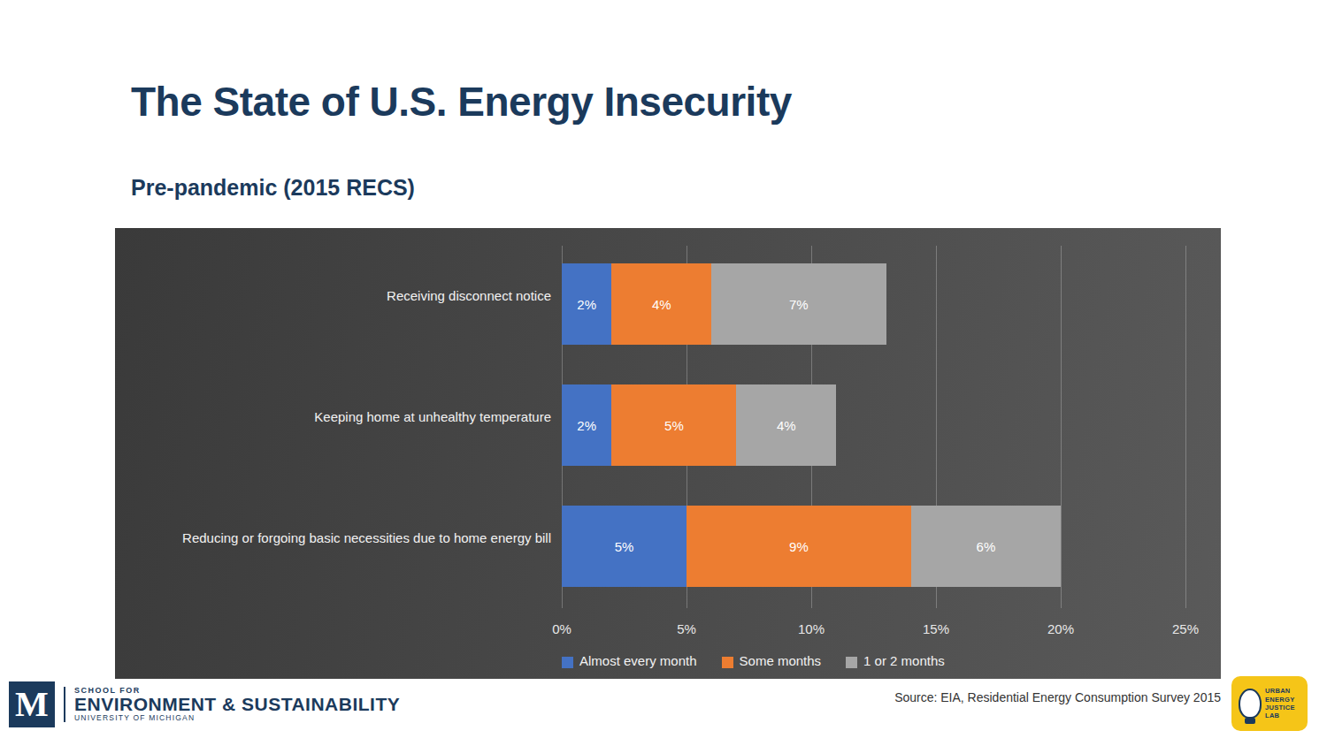The State of U.S. Energy Insecurity
Pre-pandemic (2015 RECS)
0%
5%
10%
15%
20%
25%
Row 1 : Receiving disconnect notice (2 / 4 / 7)
Receiving disconnect notice
2%
4%
7%
Keeping home at unhealthy temperature
2%
5%
4%
Reducing or forgoing basic necessities due to home energy bill
5%
9%
6%
Almost every month
Some months
1 or 2 months
Source: EIA, Residential Energy Consumption Survey 2015
M
SCHOOL FOR
ENVIRONMENT & SUSTAINABILITY
UNIVERSITY OF MICHIGAN
URBAN
ENERGY
JUSTICE
LAB